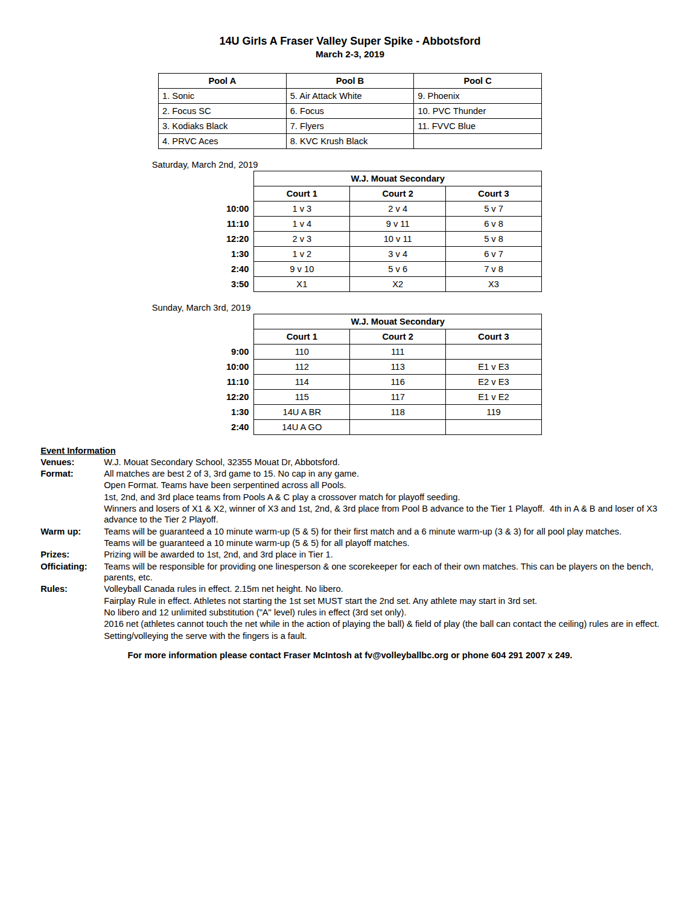14U Girls A Fraser Valley Super Spike - Abbotsford
March 2-3, 2019
| Pool A | Pool B | Pool C |
| --- | --- | --- |
| 1. Sonic | 5. Air Attack White | 9. Phoenix |
| 2. Focus SC | 6. Focus | 10. PVC Thunder |
| 3. Kodiaks Black | 7. Flyers | 11. FVVC Blue |
| 4. PRVC Aces | 8. KVC Krush Black | |
Saturday, March 2nd, 2019
| | W.J. Mouat Secondary |
| | Court 1 | Court 2 | Court 3 |
| 10:00 | 1 v 3 | 2 v 4 | 5 v 7 |
| 11:10 | 1 v 4 | 9 v 11 | 6 v 8 |
| 12:20 | 2 v 3 | 10 v 11 | 5 v 8 |
| 1:30 | 1 v 2 | 3 v 4 | 6 v 7 |
| 2:40 | 9 v 10 | 5 v 6 | 7 v 8 |
| 3:50 | X1 | X2 | X3 |
Sunday, March 3rd, 2019
| | W.J. Mouat Secondary |
| | Court 1 | Court 2 | Court 3 |
| 9:00 | 110 | 111 | |
| 10:00 | 112 | 113 | E1 v E3 |
| 11:10 | 114 | 116 | E2 v E3 |
| 12:20 | 115 | 117 | E1 v E2 |
| 1:30 | 14U A BR | 118 | 119 |
| 2:40 | 14U A GO | | |
Event Information
| Venues: | W.J. Mouat Secondary School, 32355 Mouat Dr, Abbotsford. |
| Format: | All matches are best 2 of 3, 3rd game to 15. No cap in any game. |
| | Open Format. Teams have been serpentined across all Pools. |
| | 1st, 2nd, and 3rd place teams from Pools A & C play a crossover match for playoff seeding. |
| | Winners and losers of X1 & X2, winner of X3 and 1st, 2nd, & 3rd place from Pool B advance to the Tier 1 Playoff. 4th in A & B and loser of X3 advance to the Tier 2 Playoff. |
| Warm up: | Teams will be guaranteed a 10 minute warm-up (5 & 5) for their first match and a 6 minute warm-up (3 & 3) for all pool play matches. |
| | Teams will be guaranteed a 10 minute warm-up (5 & 5) for all playoff matches. |
| Prizes: | Prizing will be awarded to 1st, 2nd, and 3rd place in Tier 1. |
| Officiating: | Teams will be responsible for providing one linesperson & one scorekeeper for each of their own matches. This can be players on the bench, parents, etc. |
| Rules: | Volleyball Canada rules in effect. 2.15m net height. No libero. |
| | Fairplay Rule in effect. Athletes not starting the 1st set MUST start the 2nd set. Any athlete may start in 3rd set. |
| | No libero and 12 unlimited substitution ("A" level) rules in effect (3rd set only). |
| | 2016 net (athletes cannot touch the net while in the action of playing the ball) & field of play (the ball can contact the ceiling) rules are in effect. |
| | Setting/volleying the serve with the fingers is a fault. |
For more information please contact Fraser McIntosh at fv@volleyballbc.org or phone 604 291 2007 x 249.